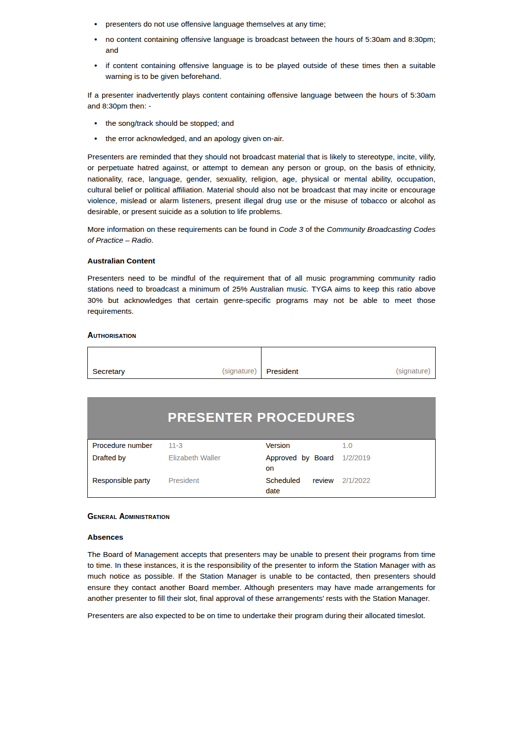presenters do not use offensive language themselves at any time;
no content containing offensive language is broadcast between the hours of 5:30am and 8:30pm; and
if content containing offensive language is to be played outside of these times then a suitable warning is to be given beforehand.
If a presenter inadvertently plays content containing offensive language between the hours of 5:30am and 8:30pm then: -
the song/track should be stopped; and
the error acknowledged, and an apology given on-air.
Presenters are reminded that they should not broadcast material that is likely to stereotype, incite, vilify, or perpetuate hatred against, or attempt to demean any person or group, on the basis of ethnicity, nationality, race, language, gender, sexuality, religion, age, physical or mental ability, occupation, cultural belief or political affiliation. Material should also not be broadcast that may incite or encourage violence, mislead or alarm listeners, present illegal drug use or the misuse of tobacco or alcohol as desirable, or present suicide as a solution to life problems.
More information on these requirements can be found in Code 3 of the Community Broadcasting Codes of Practice – Radio.
Australian Content
Presenters need to be mindful of the requirement that of all music programming community radio stations need to broadcast a minimum of 25% Australian music. TYGA aims to keep this ratio above 30% but acknowledges that certain genre-specific programs may not be able to meet those requirements.
Authorisation
| Secretary (signature) | President (signature) |
PRESENTER PROCEDURES
| Procedure number | 11-3 | Version | 1.0 |
| Drafted by | Elizabeth Waller | Approved by Board on | 1/2/2019 |
| Responsible party | President | Scheduled review date | 2/1/2022 |
General Administration
Absences
The Board of Management accepts that presenters may be unable to present their programs from time to time. In these instances, it is the responsibility of the presenter to inform the Station Manager with as much notice as possible. If the Station Manager is unable to be contacted, then presenters should ensure they contact another Board member. Although presenters may have made arrangements for another presenter to fill their slot, final approval of these arrangements’ rests with the Station Manager.
Presenters are also expected to be on time to undertake their program during their allocated timeslot.